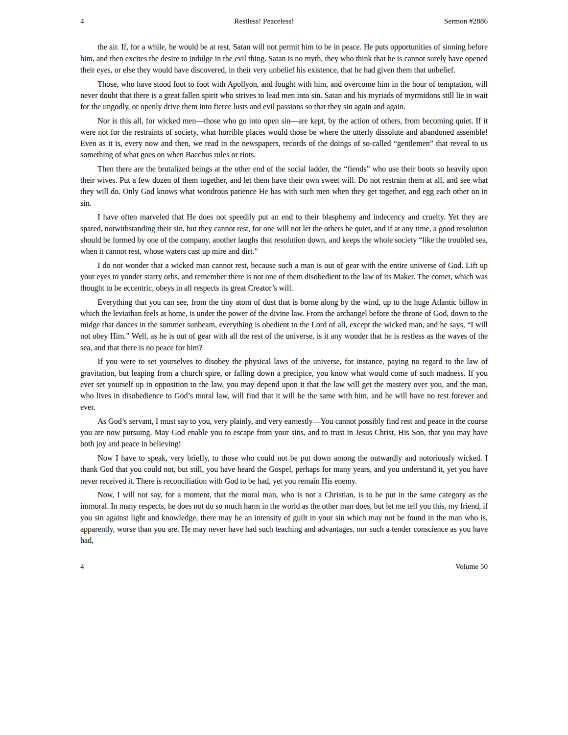4 Restless! Peaceless! Sermon #2886
the air. If, for a while, he would be at rest, Satan will not permit him to be in peace. He puts opportunities of sinning before him, and then excites the desire to indulge in the evil thing. Satan is no myth, they who think that he is cannot surely have opened their eyes, or else they would have discovered, in their very unbelief his existence, that he had given them that unbelief.
Those, who have stood foot to foot with Apollyon, and fought with him, and overcome him in the hour of temptation, will never doubt that there is a great fallen spirit who strives to lead men into sin. Satan and his myriads of myrmidons still lie in wait for the ungodly, or openly drive them into fierce lusts and evil passions so that they sin again and again.
Nor is this all, for wicked men—those who go into open sin—are kept, by the action of others, from becoming quiet. If it were not for the restraints of society, what horrible places would those be where the utterly dissolute and abandoned assemble! Even as it is, every now and then, we read in the newspapers, records of the doings of so-called “gentlemen” that reveal to us something of what goes on when Bacchus rules or riots.
Then there are the brutalized beings at the other end of the social ladder, the “fiends” who use their boots so heavily upon their wives. Put a few dozen of them together, and let them have their own sweet will. Do not restrain them at all, and see what they will do. Only God knows what wondrous patience He has with such men when they get together, and egg each other on in sin.
I have often marveled that He does not speedily put an end to their blasphemy and indecency and cruelty. Yet they are spared, notwithstanding their sin, but they cannot rest, for one will not let the others be quiet, and if at any time, a good resolution should be formed by one of the company, another laughs that resolution down, and keeps the whole society “like the troubled sea, when it cannot rest, whose waters cast up mire and dirt.”
I do not wonder that a wicked man cannot rest, because such a man is out of gear with the entire universe of God. Lift up your eyes to yonder starry orbs, and remember there is not one of them disobedient to the law of its Maker. The comet, which was thought to be eccentric, obeys in all respects its great Creator’s will.
Everything that you can see, from the tiny atom of dust that is borne along by the wind, up to the huge Atlantic billow in which the leviathan feels at home, is under the power of the divine law. From the archangel before the throne of God, down to the midge that dances in the summer sunbeam, everything is obedient to the Lord of all, except the wicked man, and he says, “I will not obey Him.” Well, as he is out of gear with all the rest of the universe, is it any wonder that he is restless as the waves of the sea, and that there is no peace for him?
If you were to set yourselves to disobey the physical laws of the universe, for instance, paying no regard to the law of gravitation, but leaping from a church spire, or falling down a precipice, you know what would come of such madness. If you ever set yourself up in opposition to the law, you may depend upon it that the law will get the mastery over you, and the man, who lives in disobedience to God’s moral law, will find that it will be the same with him, and he will have no rest forever and ever.
As God’s servant, I must say to you, very plainly, and very earnestly—You cannot possibly find rest and peace in the course you are now pursuing. May God enable you to escape from your sins, and to trust in Jesus Christ, His Son, that you may have both joy and peace in believing!
Now I have to speak, very briefly, to those who could not be put down among the outwardly and notoriously wicked. I thank God that you could not, but still, you have heard the Gospel, perhaps for many years, and you understand it, yet you have never received it. There is reconciliation with God to be had, yet you remain His enemy.
Now, I will not say, for a moment, that the moral man, who is not a Christian, is to be put in the same category as the immoral. In many respects, he does not do so much harm in the world as the other man does, but let me tell you this, my friend, if you sin against light and knowledge, there may be an intensity of guilt in your sin which may not be found in the man who is, apparently, worse than you are. He may never have had such teaching and advantages, nor such a tender conscience as you have had,
4 Volume 50